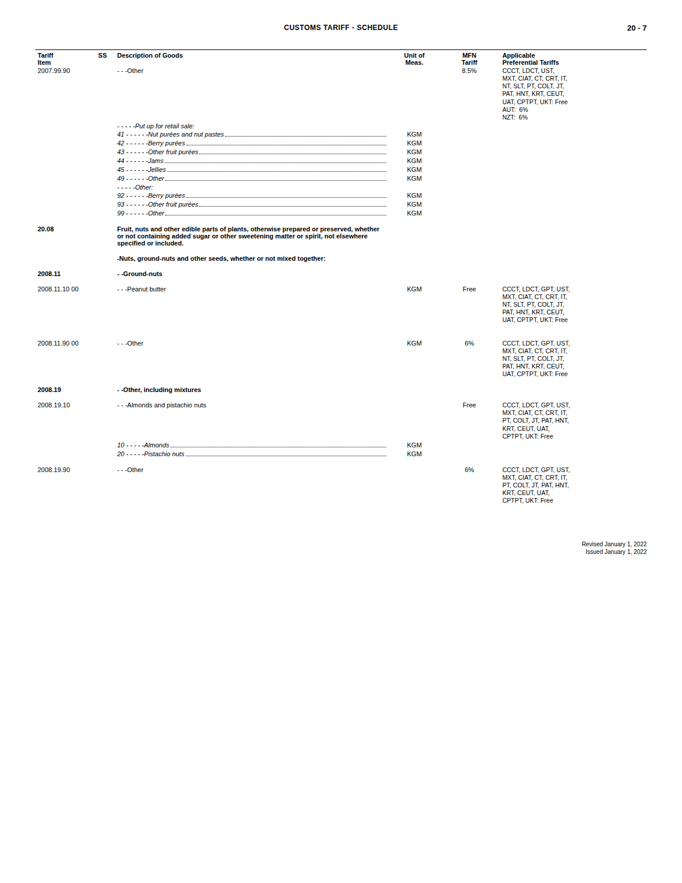20 - 7
CUSTOMS TARIFF - SCHEDULE
| Tariff Item | SS | Description of Goods | Unit of Meas. | MFN Tariff | Applicable Preferential Tariffs |
| --- | --- | --- | --- | --- | --- |
| 2007.99.90 | | - - -Other | | 8.5% | CCCT, LDCT, UST, MXT, CIAT, CT, CRT, IT, NT, SLT, PT, COLT, JT, PAT, HNT, KRT, CEUT, UAT, CPTPT, UKT: Free AUT: 6% NZT: 6% |
| | | - - - - -Put up for retail sale: | | | |
| | | 41 - - - - - -Nut purées and nut pastes | KGM | | |
| | | 42 - - - - - -Berry purées | KGM | | |
| | | 43 - - - - - -Other fruit purées | KGM | | |
| | | 44 - - - - - -Jams | KGM | | |
| | | 45 - - - - - -Jellies | KGM | | |
| | | 49 - - - - - -Other | KGM | | |
| | | - - - - -Other: | | | |
| | | 92 - - - - - -Berry purées | KGM | | |
| | | 93 - - - - - -Other fruit purées | KGM | | |
| | | 99 - - - - - -Other | KGM | | |
| 20.08 | | Fruit, nuts and other edible parts of plants, otherwise prepared or preserved, whether or not containing added sugar or other sweetening matter or spirit, not elsewhere specified or included. | | | |
| | | -Nuts, ground-nuts and other seeds, whether or not mixed together: | | | |
| 2008.11 | | - -Ground-nuts | | | |
| 2008.11.10 00 | | - - -Peanut butter | KGM | Free | CCCT, LDCT, GPT, UST, MXT, CIAT, CT, CRT, IT, NT, SLT, PT, COLT, JT, PAT, HNT, KRT, CEUT, UAT, CPTPT, UKT: Free |
| 2008.11.90 00 | | - - -Other | KGM | 6% | CCCT, LDCT, GPT, UST, MXT, CIAT, CT, CRT, IT, NT, SLT, PT, COLT, JT, PAT, HNT, KRT, CEUT, UAT, CPTPT, UKT: Free |
| 2008.19 | | - -Other, including mixtures | | | |
| 2008.19.10 | | - - -Almonds and pistachio nuts | | Free | CCCT, LDCT, GPT, UST, MXT, CIAT, CT, CRT, IT, PT, COLT, JT, PAT, HNT, KRT, CEUT, UAT, CPTPT, UKT: Free |
| | | 10 - - - - -Almonds | KGM | | |
| | | 20 - - - - -Pistachio nuts | KGM | | |
| 2008.19.90 | | - - -Other | | 6% | CCCT, LDCT, GPT, UST, MXT, CIAT, CT, CRT, IT, PT, COLT, JT, PAT, HNT, KRT, CEUT, UAT, CPTPT, UKT: Free |
Revised January 1, 2022
Issued January 1, 2022